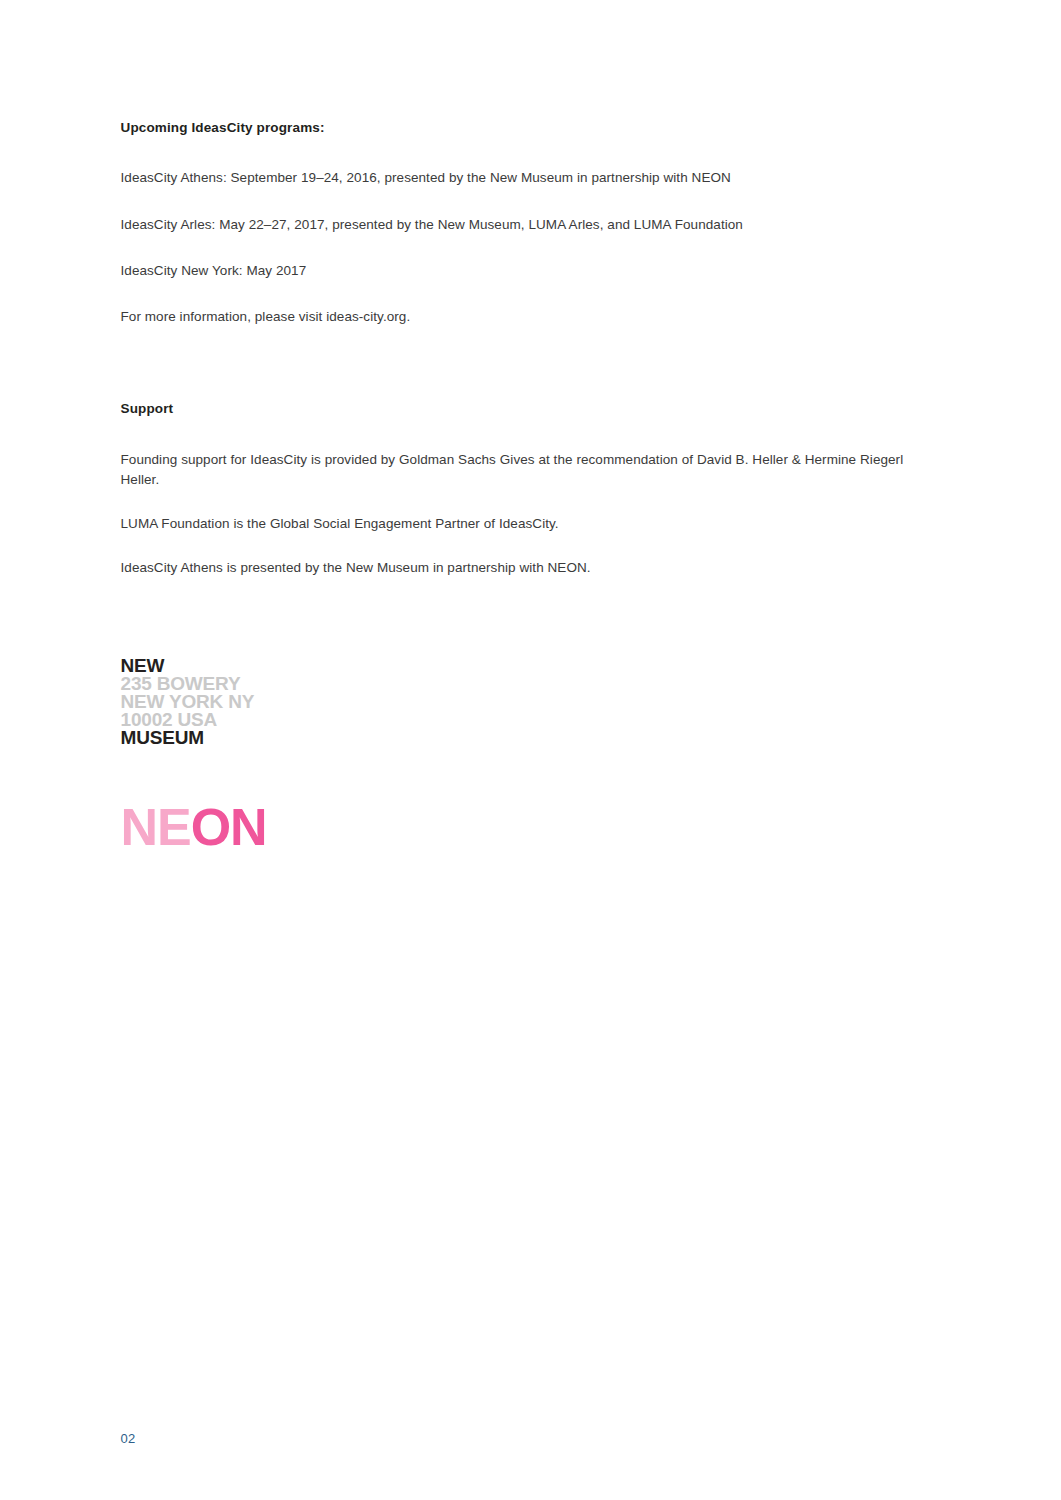Upcoming IdeasCity programs:
IdeasCity Athens: September 19–24, 2016, presented by the New Museum in partnership with NEON
IdeasCity Arles: May 22–27, 2017, presented by the New Museum, LUMA Arles, and LUMA Foundation
IdeasCity New York: May 2017
For more information, please visit ideas-city.org.
Support
Founding support for IdeasCity is provided by Goldman Sachs Gives at the recommendation of David B. Heller & Hermine Riegerl Heller.
LUMA Foundation is the Global Social Engagement Partner of IdeasCity.
IdeasCity Athens is presented by the New Museum in partnership with NEON.
New 235 Bowery New York NY 10002 USA Museum
NE ON
02